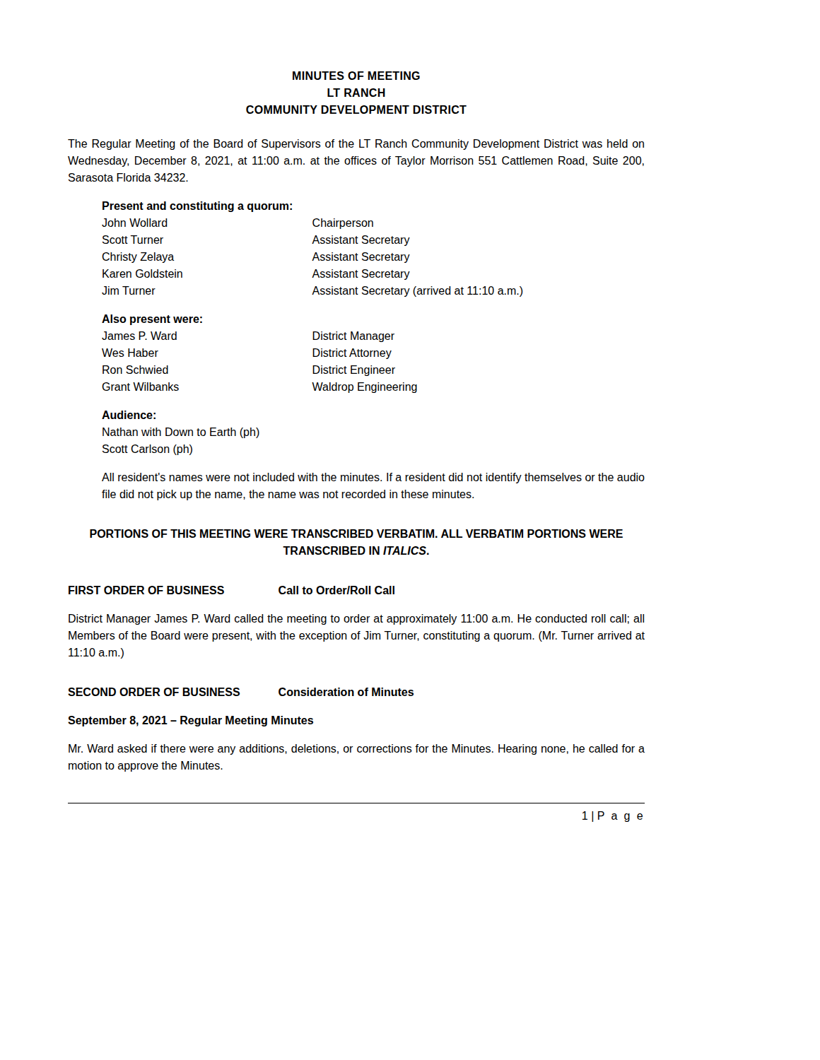MINUTES OF MEETING
LT RANCH
COMMUNITY DEVELOPMENT DISTRICT
The Regular Meeting of the Board of Supervisors of the LT Ranch Community Development District was held on Wednesday, December 8, 2021, at 11:00 a.m. at the offices of Taylor Morrison 551 Cattlemen Road, Suite 200, Sarasota Florida 34232.
Present and constituting a quorum:
| John Wollard | Chairperson |
| Scott Turner | Assistant Secretary |
| Christy Zelaya | Assistant Secretary |
| Karen Goldstein | Assistant Secretary |
| Jim Turner | Assistant Secretary (arrived at 11:10 a.m.) |
Also present were:
| James P. Ward | District Manager |
| Wes Haber | District Attorney |
| Ron Schwied | District Engineer |
| Grant Wilbanks | Waldrop Engineering |
Audience:
Nathan with Down to Earth (ph)
Scott Carlson (ph)
All resident's names were not included with the minutes. If a resident did not identify themselves or the audio file did not pick up the name, the name was not recorded in these minutes.
PORTIONS OF THIS MEETING WERE TRANSCRIBED VERBATIM. ALL VERBATIM PORTIONS WERE TRANSCRIBED IN ITALICS.
FIRST ORDER OF BUSINESS
Call to Order/Roll Call
District Manager James P. Ward called the meeting to order at approximately 11:00 a.m. He conducted roll call; all Members of the Board were present, with the exception of Jim Turner, constituting a quorum. (Mr. Turner arrived at 11:10 a.m.)
SECOND ORDER OF BUSINESS
Consideration of Minutes
September 8, 2021 – Regular Meeting Minutes
Mr. Ward asked if there were any additions, deletions, or corrections for the Minutes. Hearing none, he called for a motion to approve the Minutes.
1 | P a g e